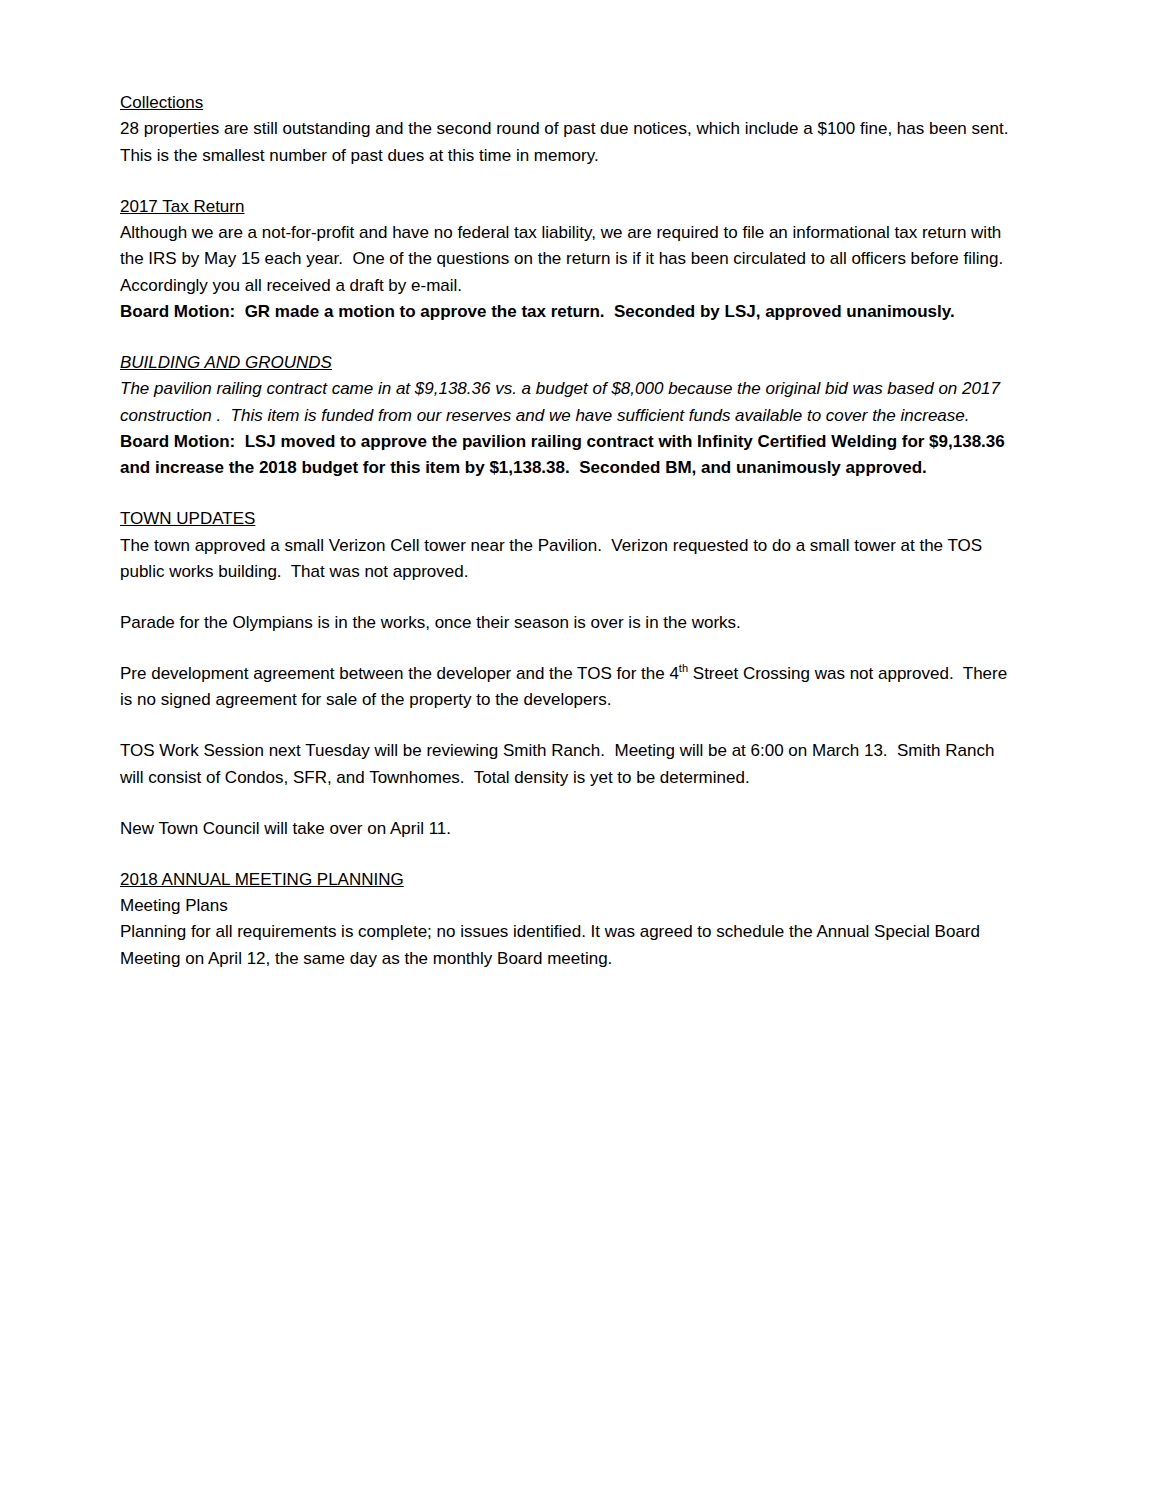Collections
28 properties are still outstanding and the second round of past due notices, which include a $100 fine, has been sent. This is the smallest number of past dues at this time in memory.
2017 Tax Return
Although we are a not-for-profit and have no federal tax liability, we are required to file an informational tax return with the IRS by May 15 each year. One of the questions on the return is if it has been circulated to all officers before filing. Accordingly you all received a draft by e-mail.
Board Motion: GR made a motion to approve the tax return. Seconded by LSJ, approved unanimously.
BUILDING AND GROUNDS
The pavilion railing contract came in at $9,138.36 vs. a budget of $8,000 because the original bid was based on 2017 construction . This item is funded from our reserves and we have sufficient funds available to cover the increase.
Board Motion: LSJ moved to approve the pavilion railing contract with Infinity Certified Welding for $9,138.36 and increase the 2018 budget for this item by $1,138.38. Seconded BM, and unanimously approved.
TOWN UPDATES
The town approved a small Verizon Cell tower near the Pavilion. Verizon requested to do a small tower at the TOS public works building. That was not approved.
Parade for the Olympians is in the works, once their season is over is in the works.
Pre development agreement between the developer and the TOS for the 4th Street Crossing was not approved. There is no signed agreement for sale of the property to the developers.
TOS Work Session next Tuesday will be reviewing Smith Ranch. Meeting will be at 6:00 on March 13. Smith Ranch will consist of Condos, SFR, and Townhomes. Total density is yet to be determined.
New Town Council will take over on April 11.
2018 ANNUAL MEETING PLANNING
Meeting Plans
Planning for all requirements is complete; no issues identified. It was agreed to schedule the Annual Special Board Meeting on April 12, the same day as the monthly Board meeting.